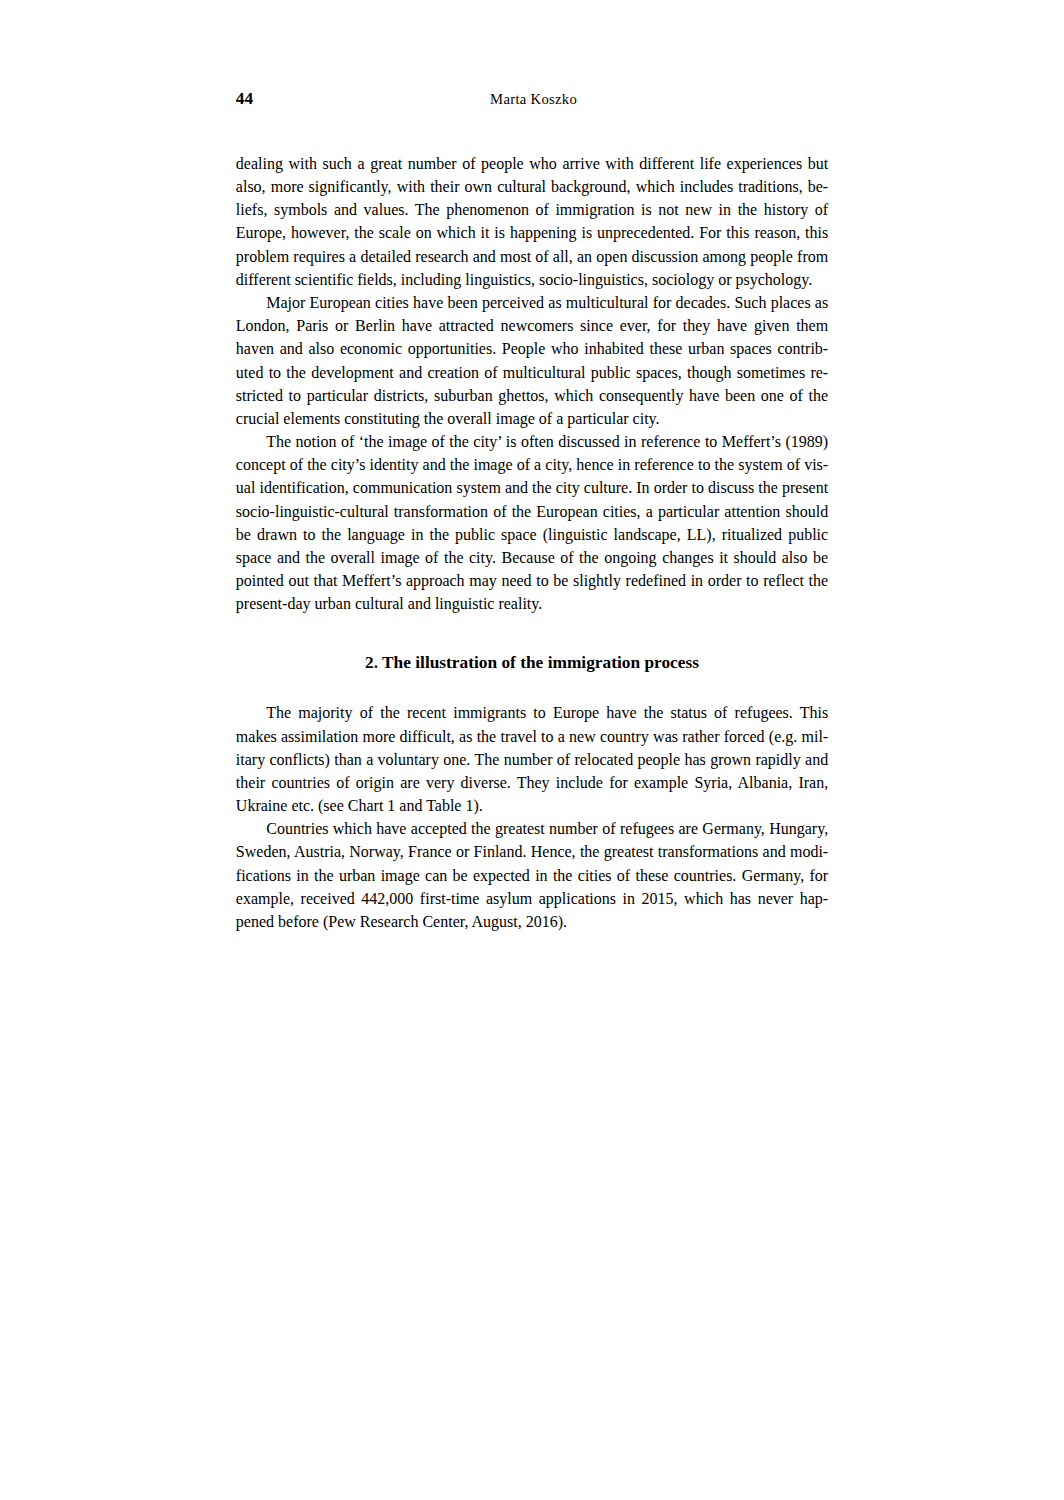44
Marta Koszko
dealing with such a great number of people who arrive with different life experiences but also, more significantly, with their own cultural background, which includes traditions, beliefs, symbols and values. The phenomenon of immigration is not new in the history of Europe, however, the scale on which it is happening is unprecedented. For this reason, this problem requires a detailed research and most of all, an open discussion among people from different scientific fields, including linguistics, socio-linguistics, sociology or psychology.
Major European cities have been perceived as multicultural for decades. Such places as London, Paris or Berlin have attracted newcomers since ever, for they have given them haven and also economic opportunities. People who inhabited these urban spaces contributed to the development and creation of multicultural public spaces, though sometimes restricted to particular districts, suburban ghettos, which consequently have been one of the crucial elements constituting the overall image of a particular city.
The notion of ‘the image of the city’ is often discussed in reference to Meffert’s (1989) concept of the city’s identity and the image of a city, hence in reference to the system of visual identification, communication system and the city culture. In order to discuss the present socio-linguistic-cultural transformation of the European cities, a particular attention should be drawn to the language in the public space (linguistic landscape, LL), ritualized public space and the overall image of the city. Because of the ongoing changes it should also be pointed out that Meffert’s approach may need to be slightly redefined in order to reflect the present-day urban cultural and linguistic reality.
2. The illustration of the immigration process
The majority of the recent immigrants to Europe have the status of refugees. This makes assimilation more difficult, as the travel to a new country was rather forced (e.g. military conflicts) than a voluntary one. The number of relocated people has grown rapidly and their countries of origin are very diverse. They include for example Syria, Albania, Iran, Ukraine etc. (see Chart 1 and Table 1).
Countries which have accepted the greatest number of refugees are Germany, Hungary, Sweden, Austria, Norway, France or Finland. Hence, the greatest transformations and modifications in the urban image can be expected in the cities of these countries. Germany, for example, received 442,000 first-time asylum applications in 2015, which has never happened before (Pew Research Center, August, 2016).